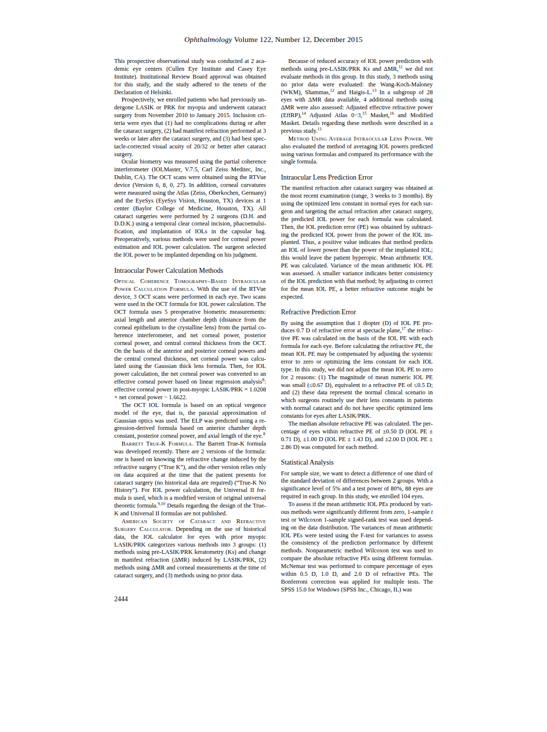Ophthalmology Volume 122, Number 12, December 2015
This prospective observational study was conducted at 2 academic eye centers (Cullen Eye Institute and Casey Eye Institute). Institutional Review Board approval was obtained for this study, and the study adhered to the tenets of the Declaration of Helsinki.
Prospectively, we enrolled patients who had previously undergone LASIK or PRK for myopia and underwent cataract surgery from November 2010 to January 2015. Inclusion criteria were eyes that (1) had no complications during or after the cataract surgery, (2) had manifest refraction performed at 3 weeks or later after the cataract surgery, and (3) had best spectacle-corrected visual acuity of 20/32 or better after cataract surgery.
Ocular biometry was measured using the partial coherence interferometer (IOLMaster, V.7.5, Carl Zeiss Meditec, Inc., Dublin, CA). The OCT scans were obtained using the RTVue device (Version 6, 8, 0, 27). In addition, corneal curvatures were measured using the Atlas (Zeiss, Oberkochen, Germany) and the EyeSys (EyeSys Vision, Houston, TX) devices at 1 center (Baylor College of Medicine, Houston, TX). All cataract surgeries were performed by 2 surgeons (D.H. and D.D.K.) using a temporal clear corneal incision, phacoemulsification, and implantation of IOLs in the capsular bag. Preoperatively, various methods were used for corneal power estimation and IOL power calculation. The surgeon selected the IOL power to be implanted depending on his judgment.
Intraocular Power Calculation Methods
Optical Coherence Tomography–Based Intraocular Power Calculation Formula. With the use of the RTVue device, 3 OCT scans were performed in each eye. Two scans were used in the OCT formula for IOL power calculation. The OCT formula uses 5 preoperative biometric measurements: axial length and anterior chamber depth (distance from the corneal epithelium to the crystalline lens) from the partial coherence interferometer, and net corneal power, posterior corneal power, and central corneal thickness from the OCT. On the basis of the anterior and posterior corneal powers and the central corneal thickness, net corneal power was calculated using the Gaussian thick lens formula. Then, for IOL power calculation, the net corneal power was converted to an effective corneal power based on linear regression analysis8: effective corneal power in post-myopic LASIK/PRK = 1.0208 × net corneal power − 1.6622.
The OCT IOL formula is based on an optical vergence model of the eye, that is, the paraxial approximation of Gaussian optics was used. The ELP was predicted using a regression-derived formula based on anterior chamber depth constant, posterior corneal power, and axial length of the eye.8
Barrett True-K Formula. The Barrett True-K formula was developed recently. There are 2 versions of the formula: one is based on knowing the refractive change induced by the refractive surgery (“True K”), and the other version relies only on data acquired at the time that the patient presents for cataract surgery (no historical data are required) (“True-K No History”). For IOL power calculation, the Universal II formula is used, which is a modified version of original universal theoretic formula.9,10 Details regarding the design of the True-K and Universal II formulas are not published.
American Society of Cataract and Refractive Surgery Calculator. Depending on the use of historical data, the IOL calculator for eyes with prior myopic LASIK/PRK categorizes various methods into 3 groups: (1) methods using pre-LASIK/PRK keratometry (Ks) and change in manifest refraction (ΔMR) induced by LASIK/PRK, (2) methods using ΔMR and corneal measurements at the time of cataract surgery, and (3) methods using no prior data.
Because of reduced accuracy of IOL power prediction with methods using pre-LASIK/PRK Ks and ΔMR,11 we did not evaluate methods in this group. In this study, 3 methods using no prior data were evaluated: the Wang-Koch-Maloney (WKM), Shammas,12 and Haigis-L.13 In a subgroup of 28 eyes with ΔMR data available, 4 additional methods using ΔMR were also assessed: Adjusted effective refractive power (EffRP),14 Adjusted Atlas 0−3,15 Masket,16 and Modified Masket. Details regarding these methods were described in a previous study.11
Method Using Average Intraocular Lens Power. We also evaluated the method of averaging IOL powers predicted using various formulas and compared its performance with the single formula.
Intraocular Lens Prediction Error
The manifest refraction after cataract surgery was obtained at the most recent examination (range, 3 weeks to 3 months). By using the optimized lens constant in normal eyes for each surgeon and targeting the actual refraction after cataract surgery, the predicted IOL power for each formula was calculated. Then, the IOL prediction error (PE) was obtained by subtracting the predicted IOL power from the power of the IOL implanted. Thus, a positive value indicates that method predicts an IOL of lower power than the power of the implanted IOL; this would leave the patient hyperopic. Mean arithmetic IOL PE was calculated. Variance of the mean arithmetic IOL PE was assessed. A smaller variance indicates better consistency of the IOL prediction with that method; by adjusting to correct for the mean IOL PE, a better refractive outcome might be expected.
Refractive Prediction Error
By using the assumption that 1 diopter (D) of IOL PE produces 0.7 D of refractive error at spectacle plane,17 the refractive PE was calculated on the basis of the IOL PE with each formula for each eye. Before calculating the refractive PE, the mean IOL PE may be compensated by adjusting the systemic error to zero or optimizing the lens constant for each IOL type. In this study, we did not adjust the mean IOL PE to zero for 2 reasons: (1) The magnitude of mean numeric IOL PE was small (≤0.67 D), equivalent to a refractive PE of ≤0.5 D; and (2) these data represent the normal clinical scenario in which surgeons routinely use their lens constants in patients with normal cataract and do not have specific optimized lens constants for eyes after LASIK/PRK.
The median absolute refractive PE was calculated. The percentage of eyes within refractive PE of ±0.50 D (IOL PE ± 0.71 D), ±1.00 D (IOL PE ± 1.43 D), and ±2.00 D (IOL PE ± 2.86 D) was computed for each method.
Statistical Analysis
For sample size, we want to detect a difference of one third of the standard deviation of differences between 2 groups. With a significance level of 5% and a test power of 80%, 88 eyes are required in each group. In this study, we enrolled 104 eyes.
To assess if the mean arithmetic IOL PEs produced by various methods were significantly different from zero, 1-sample t test or Wilcoxon 1-sample signed-rank test was used depending on the data distribution. The variances of mean arithmetic IOL PEs were tested using the F-test for variances to assess the consistency of the prediction performance by different methods. Nonparametric method Wilcoxon test was used to compare the absolute refractive PEs using different formulas. McNemar test was performed to compare percentage of eyes within 0.5 D, 1.0 D, and 2.0 D of refractive PEs. The Bonferroni correction was applied for multiple tests. The SPSS 15.0 for Windows (SPSS Inc., Chicago, IL) was
2444